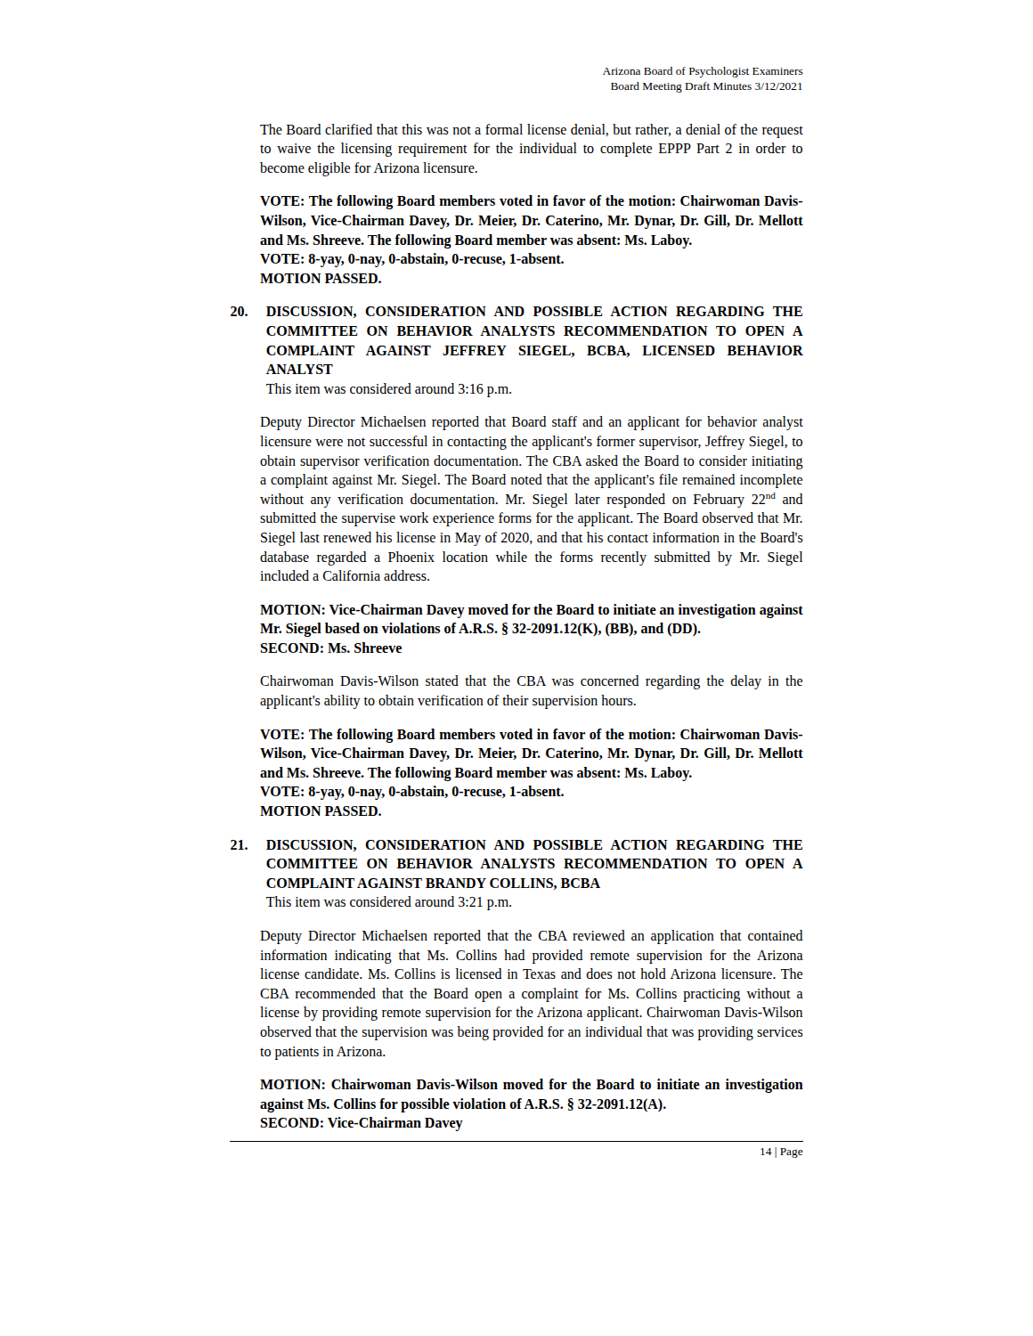Arizona Board of Psychologist Examiners
Board Meeting Draft Minutes 3/12/2021
The Board clarified that this was not a formal license denial, but rather, a denial of the request to waive the licensing requirement for the individual to complete EPPP Part 2 in order to become eligible for Arizona licensure.
VOTE: The following Board members voted in favor of the motion: Chairwoman Davis-Wilson, Vice-Chairman Davey, Dr. Meier, Dr. Caterino, Mr. Dynar, Dr. Gill, Dr. Mellott and Ms. Shreeve. The following Board member was absent: Ms. Laboy.
VOTE: 8-yay, 0-nay, 0-abstain, 0-recuse, 1-absent.
MOTION PASSED.
20.
DISCUSSION, CONSIDERATION AND POSSIBLE ACTION REGARDING THE COMMITTEE ON BEHAVIOR ANALYSTS RECOMMENDATION TO OPEN A COMPLAINT AGAINST JEFFREY SIEGEL, BCBA, LICENSED BEHAVIOR ANALYST
This item was considered around 3:16 p.m.
Deputy Director Michaelsen reported that Board staff and an applicant for behavior analyst licensure were not successful in contacting the applicant's former supervisor, Jeffrey Siegel, to obtain supervisor verification documentation. The CBA asked the Board to consider initiating a complaint against Mr. Siegel. The Board noted that the applicant's file remained incomplete without any verification documentation. Mr. Siegel later responded on February 22nd and submitted the supervise work experience forms for the applicant. The Board observed that Mr. Siegel last renewed his license in May of 2020, and that his contact information in the Board's database regarded a Phoenix location while the forms recently submitted by Mr. Siegel included a California address.
MOTION: Vice-Chairman Davey moved for the Board to initiate an investigation against Mr. Siegel based on violations of A.R.S. § 32-2091.12(K), (BB), and (DD).
SECOND: Ms. Shreeve
Chairwoman Davis-Wilson stated that the CBA was concerned regarding the delay in the applicant's ability to obtain verification of their supervision hours.
VOTE: The following Board members voted in favor of the motion: Chairwoman Davis-Wilson, Vice-Chairman Davey, Dr. Meier, Dr. Caterino, Mr. Dynar, Dr. Gill, Dr. Mellott and Ms. Shreeve. The following Board member was absent: Ms. Laboy.
VOTE: 8-yay, 0-nay, 0-abstain, 0-recuse, 1-absent.
MOTION PASSED.
21.
DISCUSSION, CONSIDERATION AND POSSIBLE ACTION REGARDING THE COMMITTEE ON BEHAVIOR ANALYSTS RECOMMENDATION TO OPEN A COMPLAINT AGAINST BRANDY COLLINS, BCBA
This item was considered around 3:21 p.m.
Deputy Director Michaelsen reported that the CBA reviewed an application that contained information indicating that Ms. Collins had provided remote supervision for the Arizona license candidate. Ms. Collins is licensed in Texas and does not hold Arizona licensure. The CBA recommended that the Board open a complaint for Ms. Collins practicing without a license by providing remote supervision for the Arizona applicant. Chairwoman Davis-Wilson observed that the supervision was being provided for an individual that was providing services to patients in Arizona.
MOTION: Chairwoman Davis-Wilson moved for the Board to initiate an investigation against Ms. Collins for possible violation of A.R.S. § 32-2091.12(A).
SECOND: Vice-Chairman Davey
14 | Page